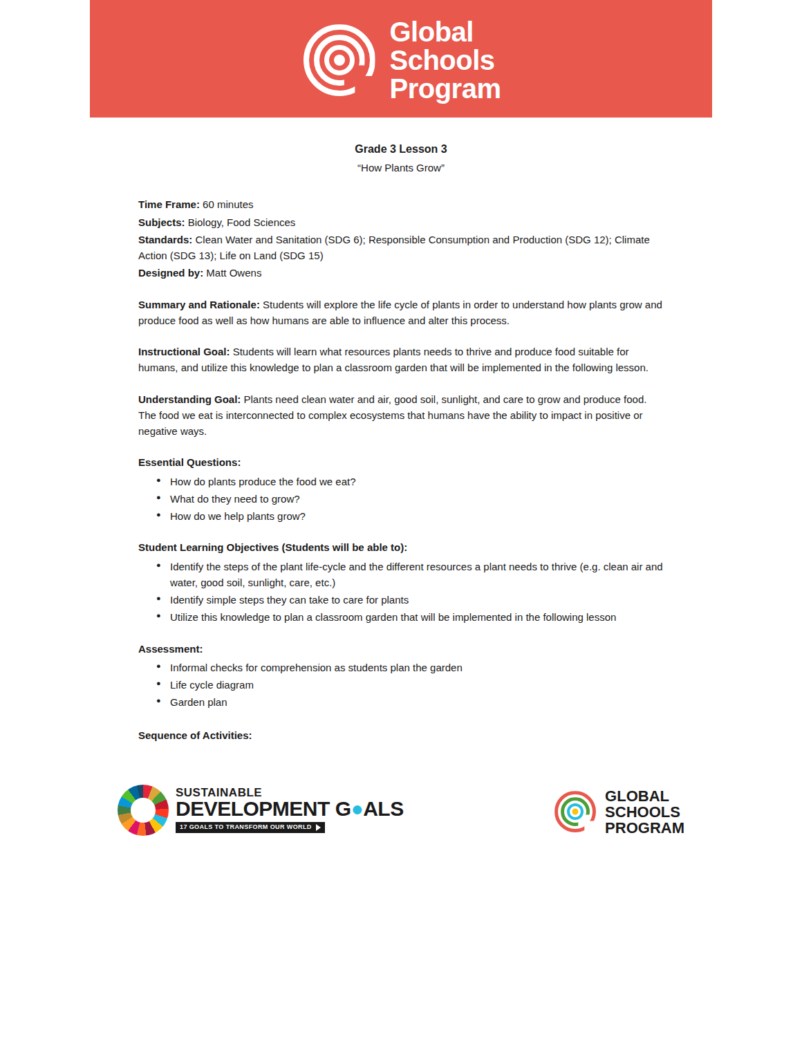Global
Schools
Program
Grade 3 Lesson 3
“How Plants Grow”
Time Frame: 60 minutes
Subjects: Biology, Food Sciences
Standards: Clean Water and Sanitation (SDG 6); Responsible Consumption and Production (SDG 12); Climate Action (SDG 13); Life on Land (SDG 15)
Designed by: Matt Owens
Summary and Rationale:
Students will explore the life cycle of plants in order to understand how plants grow and produce food as well as how humans are able to influence and alter this process.
Instructional Goal:
Students will learn what resources plants needs to thrive and produce food suitable for humans, and utilize this knowledge to plan a classroom garden that will be implemented in the following lesson.
Understanding Goal:
Plants need clean water and air, good soil, sunlight, and care to grow and produce food. The food we eat is interconnected to complex ecosystems that humans have the ability to impact in positive or negative ways.
Essential Questions:
How do plants produce the food we eat?
What do they need to grow?
How do we help plants grow?
Student Learning Objectives (Students will be able to):
Identify the steps of the plant life-cycle and the different resources a plant needs to thrive (e.g. clean air and water, good soil, sunlight, care, etc.)
Identify simple steps they can take to care for plants
Utilize this knowledge to plan a classroom garden that will be implemented in the following lesson
Assessment:
Informal checks for comprehension as students plan the garden
Life cycle diagram
Garden plan
Sequence of Activities:
SUSTAINABLE
DEVELOPMENT G●ALS
17 GOALS TO TRANSFORM OUR WORLD
GLOBAL
SCHOOLS
PROGRAM